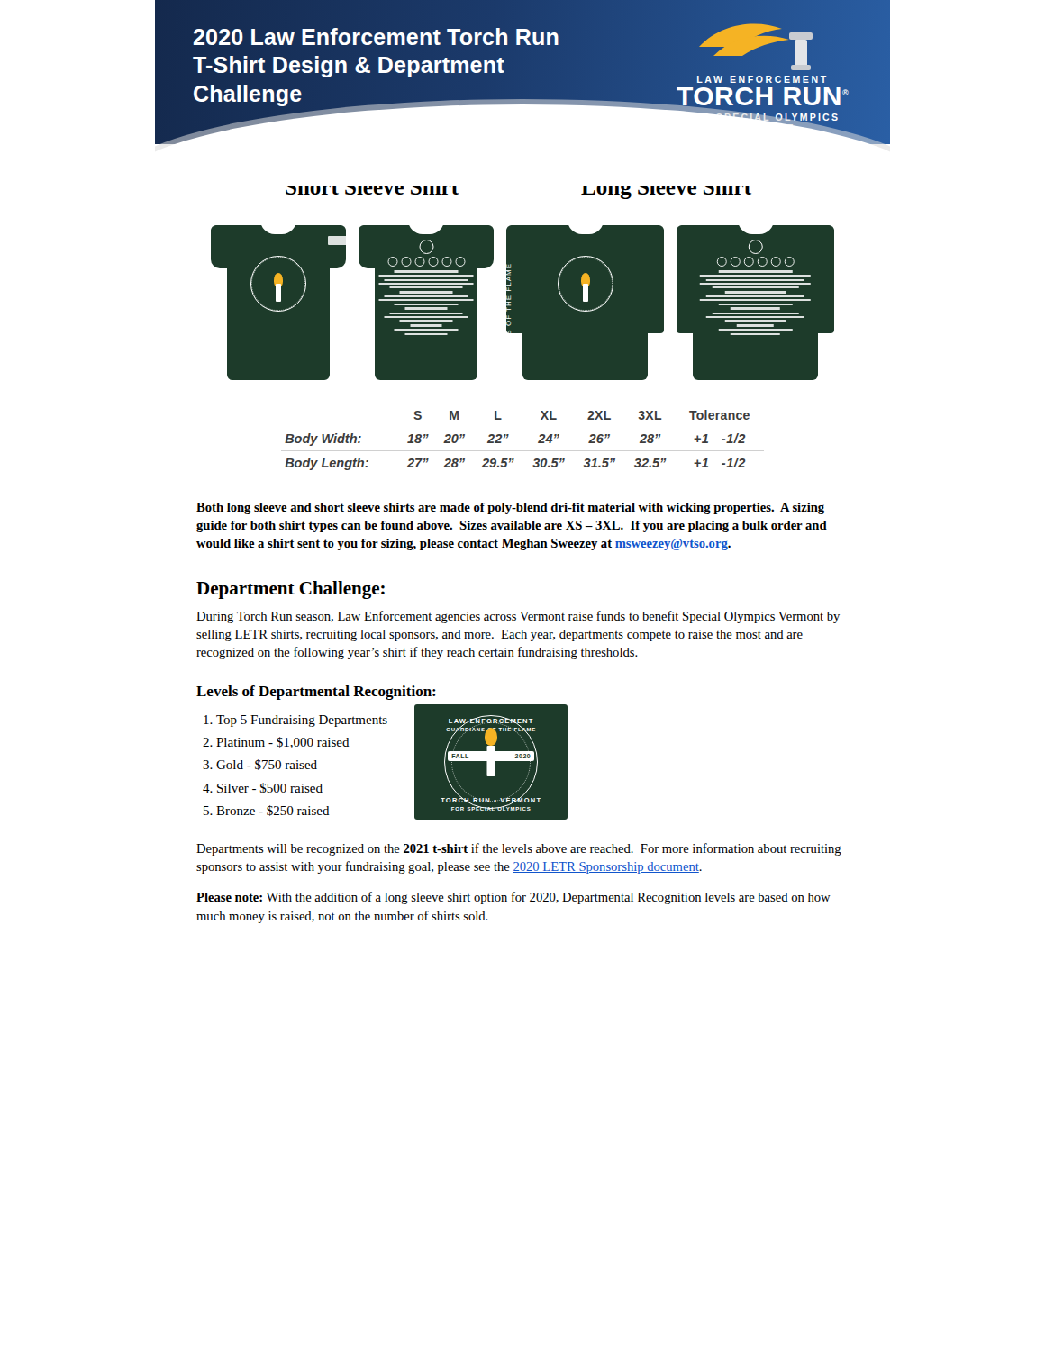2020 Law Enforcement Torch Run
T-Shirt Design & Department Challenge
LAW ENFORCEMENT
TORCH RUN®
FOR SPECIAL OLYMPICS
VERMONT
Short Sleeve Shirt Long Sleeve Shirt
GUARDIANS OF THE FLAME
| | S | M | L | XL | 2XL | 3XL | Tolerance |
| --- | --- | --- | --- | --- | --- | --- | --- |
| Body Width: | 18” | 20” | 22” | 24” | 26” | 28” | +1 -1/2 |
| Body Length: | 27” | 28” | 29.5” | 30.5” | 31.5” | 32.5” | +1 -1/2 |
Both long sleeve and short sleeve shirts are made of poly-blend dri-fit material with wicking properties. A sizing guide for both shirt types can be found above. Sizes available are XS – 3XL. If you are placing a bulk order and would like a shirt sent to you for sizing, please contact Meghan Sweezey at msweezey@vtso.org.
Department Challenge:
During Torch Run season, Law Enforcement agencies across Vermont raise funds to benefit Special Olympics Vermont by selling LETR shirts, recruiting local sponsors, and more. Each year, departments compete to raise the most and are recognized on the following year’s shirt if they reach certain fundraising thresholds.
Levels of Departmental Recognition:
Top 5 Fundraising Departments
Platinum - $1,000 raised
Gold - $750 raised
Silver - $500 raised
Bronze - $250 raised
LAW ENFORCEMENT
GUARDIANS OF THE FLAME
FALL 2020
TORCH RUN • VERMONT
FOR SPECIAL OLYMPICS
Departments will be recognized on the 2021 t-shirt if the levels above are reached. For more information about recruiting sponsors to assist with your fundraising goal, please see the 2020 LETR Sponsorship document.
Please note: With the addition of a long sleeve shirt option for 2020, Departmental Recognition levels are based on how much money is raised, not on the number of shirts sold.